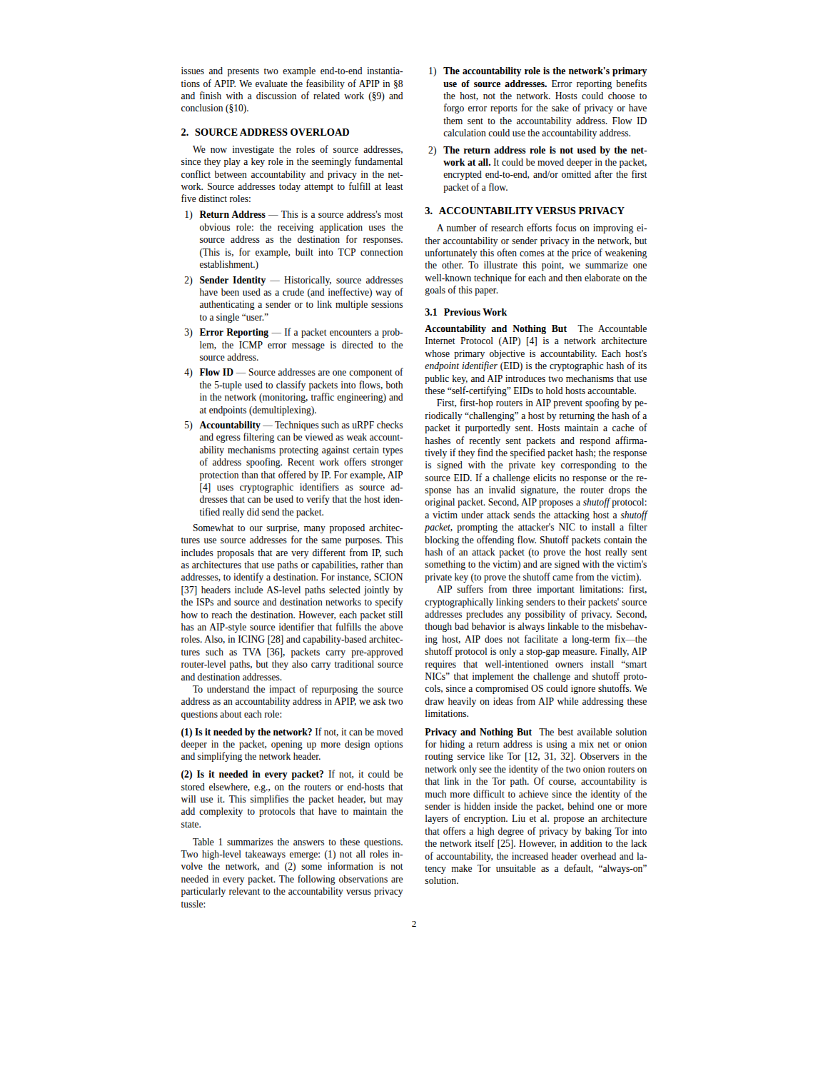issues and presents two example end-to-end instantiations of APIP. We evaluate the feasibility of APIP in §8 and finish with a discussion of related work (§9) and conclusion (§10).
2. SOURCE ADDRESS OVERLOAD
We now investigate the roles of source addresses, since they play a key role in the seemingly fundamental conflict between accountability and privacy in the network. Source addresses today attempt to fulfill at least five distinct roles:
Return Address — This is a source address's most obvious role: the receiving application uses the source address as the destination for responses. (This is, for example, built into TCP connection establishment.)
Sender Identity — Historically, source addresses have been used as a crude (and ineffective) way of authenticating a sender or to link multiple sessions to a single “user.”
Error Reporting — If a packet encounters a problem, the ICMP error message is directed to the source address.
Flow ID — Source addresses are one component of the 5-tuple used to classify packets into flows, both in the network (monitoring, traffic engineering) and at endpoints (demultiplexing).
Accountability — Techniques such as uRPF checks and egress filtering can be viewed as weak accountability mechanisms protecting against certain types of address spoofing. Recent work offers stronger protection than that offered by IP. For example, AIP [4] uses cryptographic identifiers as source addresses that can be used to verify that the host identified really did send the packet.
Somewhat to our surprise, many proposed architectures use source addresses for the same purposes. This includes proposals that are very different from IP, such as architectures that use paths or capabilities, rather than addresses, to identify a destination. For instance, SCION [37] headers include AS-level paths selected jointly by the ISPs and source and destination networks to specify how to reach the destination. However, each packet still has an AIP-style source identifier that fulfills the above roles. Also, in ICING [28] and capability-based architectures such as TVA [36], packets carry pre-approved router-level paths, but they also carry traditional source and destination addresses.
To understand the impact of repurposing the source address as an accountability address in APIP, we ask two questions about each role:
(1) Is it needed by the network? If not, it can be moved deeper in the packet, opening up more design options and simplifying the network header.
(2) Is it needed in every packet? If not, it could be stored elsewhere, e.g., on the routers or end-hosts that will use it. This simplifies the packet header, but may add complexity to protocols that have to maintain the state.
Table 1 summarizes the answers to these questions. Two high-level takeaways emerge: (1) not all roles involve the network, and (2) some information is not needed in every packet. The following observations are particularly relevant to the accountability versus privacy tussle:
The accountability role is the network's primary use of source addresses. Error reporting benefits the host, not the network. Hosts could choose to forgo error reports for the sake of privacy or have them sent to the accountability address. Flow ID calculation could use the accountability address.
The return address role is not used by the network at all. It could be moved deeper in the packet, encrypted end-to-end, and/or omitted after the first packet of a flow.
3. ACCOUNTABILITY VERSUS PRIVACY
A number of research efforts focus on improving either accountability or sender privacy in the network, but unfortunately this often comes at the price of weakening the other. To illustrate this point, we summarize one well-known technique for each and then elaborate on the goals of this paper.
3.1 Previous Work
Accountability and Nothing But The Accountable Internet Protocol (AIP) [4] is a network architecture whose primary objective is accountability. Each host's endpoint identifier (EID) is the cryptographic hash of its public key, and AIP introduces two mechanisms that use these “self-certifying” EIDs to hold hosts accountable.
First, first-hop routers in AIP prevent spoofing by periodically “challenging” a host by returning the hash of a packet it purportedly sent. Hosts maintain a cache of hashes of recently sent packets and respond affirmatively if they find the specified packet hash; the response is signed with the private key corresponding to the source EID. If a challenge elicits no response or the response has an invalid signature, the router drops the original packet. Second, AIP proposes a shutoff protocol: a victim under attack sends the attacking host a shutoff packet, prompting the attacker's NIC to install a filter blocking the offending flow. Shutoff packets contain the hash of an attack packet (to prove the host really sent something to the victim) and are signed with the victim's private key (to prove the shutoff came from the victim).
AIP suffers from three important limitations: first, cryptographically linking senders to their packets' source addresses precludes any possibility of privacy. Second, though bad behavior is always linkable to the misbehaving host, AIP does not facilitate a long-term fix—the shutoff protocol is only a stop-gap measure. Finally, AIP requires that well-intentioned owners install “smart NICs” that implement the challenge and shutoff protocols, since a compromised OS could ignore shutoffs. We draw heavily on ideas from AIP while addressing these limitations.
Privacy and Nothing But The best available solution for hiding a return address is using a mix net or onion routing service like Tor [12, 31, 32]. Observers in the network only see the identity of the two onion routers on that link in the Tor path. Of course, accountability is much more difficult to achieve since the identity of the sender is hidden inside the packet, behind one or more layers of encryption. Liu et al. propose an architecture that offers a high degree of privacy by baking Tor into the network itself [25]. However, in addition to the lack of accountability, the increased header overhead and latency make Tor unsuitable as a default, “always-on” solution.
2